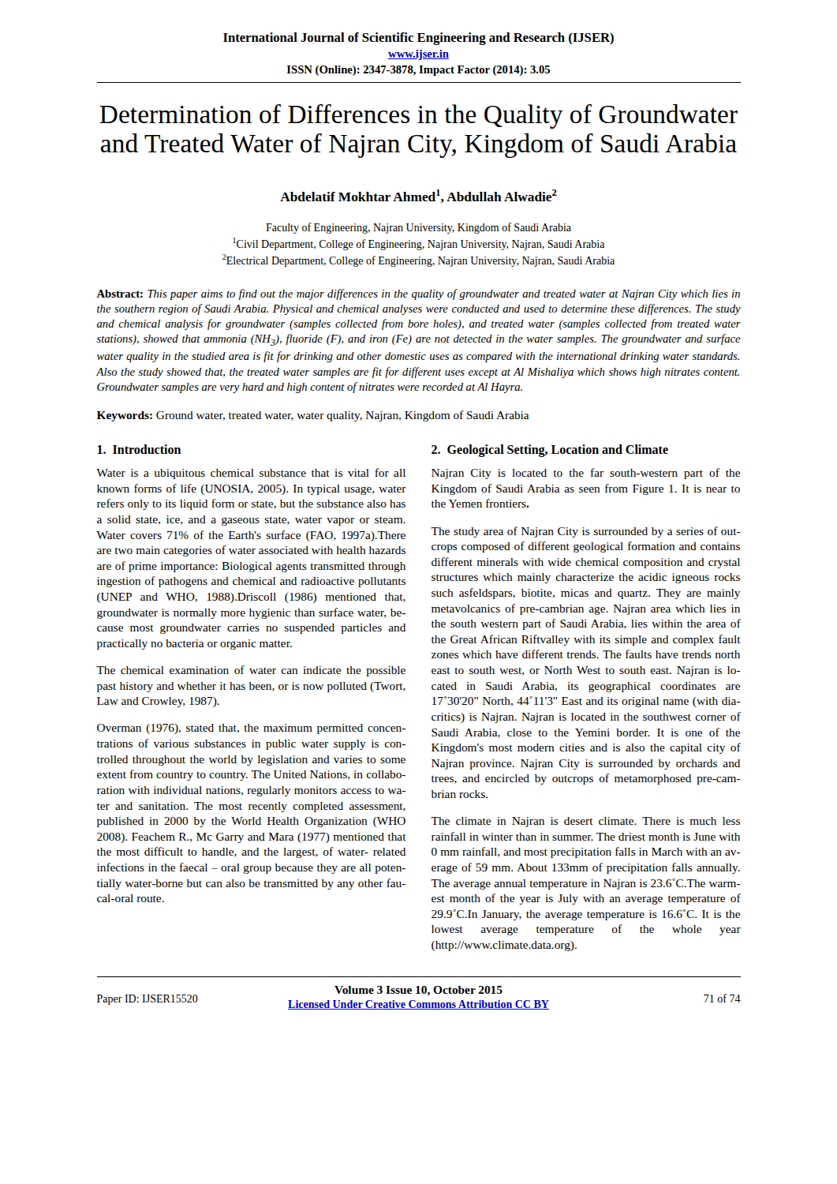International Journal of Scientific Engineering and Research (IJSER)
www.ijser.in
ISSN (Online): 2347-3878, Impact Factor (2014): 3.05
Determination of Differences in the Quality of Groundwater and Treated Water of Najran City, Kingdom of Saudi Arabia
Abdelatif Mokhtar Ahmed1, Abdullah Alwadie2
Faculty of Engineering, Najran University, Kingdom of Saudi Arabia
1Civil Department, College of Engineering, Najran University, Najran, Saudi Arabia
2Electrical Department, College of Engineering, Najran University, Najran, Saudi Arabia
Abstract: This paper aims to find out the major differences in the quality of groundwater and treated water at Najran City which lies in the southern region of Saudi Arabia. Physical and chemical analyses were conducted and used to determine these differences. The study and chemical analysis for groundwater (samples collected from bore holes), and treated water (samples collected from treated water stations), showed that ammonia (NH3), fluoride (F), and iron (Fe) are not detected in the water samples. The groundwater and surface water quality in the studied area is fit for drinking and other domestic uses as compared with the international drinking water standards. Also the study showed that, the treated water samples are fit for different uses except at Al Mishaliya which shows high nitrates content. Groundwater samples are very hard and high content of nitrates were recorded at Al Hayra.
Keywords: Ground water, treated water, water quality, Najran, Kingdom of Saudi Arabia
1. Introduction
Water is a ubiquitous chemical substance that is vital for all known forms of life (UNOSIA, 2005). In typical usage, water refers only to its liquid form or state, but the substance also has a solid state, ice, and a gaseous state, water vapor or steam. Water covers 71% of the Earth's surface (FAO, 1997a).There are two main categories of water associated with health hazards are of prime importance: Biological agents transmitted through ingestion of pathogens and chemical and radioactive pollutants (UNEP and WHO, 1988).Driscoll (1986) mentioned that, groundwater is normally more hygienic than surface water, because most groundwater carries no suspended particles and practically no bacteria or organic matter.
The chemical examination of water can indicate the possible past history and whether it has been, or is now polluted (Twort, Law and Crowley, 1987).
Overman (1976), stated that, the maximum permitted concentrations of various substances in public water supply is controlled throughout the world by legislation and varies to some extent from country to country. The United Nations, in collaboration with individual nations, regularly monitors access to water and sanitation. The most recently completed assessment, published in 2000 by the World Health Organization (WHO 2008). Feachem R., Mc Garry and Mara (1977) mentioned that the most difficult to handle, and the largest, of water- related infections in the faecal – oral group because they are all potentially water-borne but can also be transmitted by any other faucal-oral route.
2. Geological Setting, Location and Climate
Najran City is located to the far south-western part of the Kingdom of Saudi Arabia as seen from Figure 1. It is near to the Yemen frontiers.
The study area of Najran City is surrounded by a series of outcrops composed of different geological formation and contains different minerals with wide chemical composition and crystal structures which mainly characterize the acidic igneous rocks such asfeldspars, biotite, micas and quartz. They are mainly metavolcanics of pre-cambrian age. Najran area which lies in the south western part of Saudi Arabia, lies within the area of the Great African Riftvalley with its simple and complex fault zones which have different trends. The faults have trends north east to south west, or North West to south east. Najran is located in Saudi Arabia, its geographical coordinates are 17˚30'20" North, 44˚11'3" East and its original name (with diacritics) is Najran. Najran is located in the southwest corner of Saudi Arabia, close to the Yemini border. It is one of the Kingdom's most modern cities and is also the capital city of Najran province. Najran City is surrounded by orchards and trees, and encircled by outcrops of metamorphosed pre-cambrian rocks.
The climate in Najran is desert climate. There is much less rainfall in winter than in summer. The driest month is June with 0 mm rainfall, and most precipitation falls in March with an average of 59 mm. About 133mm of precipitation falls annually. The average annual temperature in Najran is 23.6˚C.The warmest month of the year is July with an average temperature of 29.9˚C.In January, the average temperature is 16.6˚C. It is the lowest average temperature of the whole year (http://www.climate.data.org).
Volume 3 Issue 10, October 2015
Licensed Under Creative Commons Attribution CC BY
Paper ID: IJSER15520
71 of 74